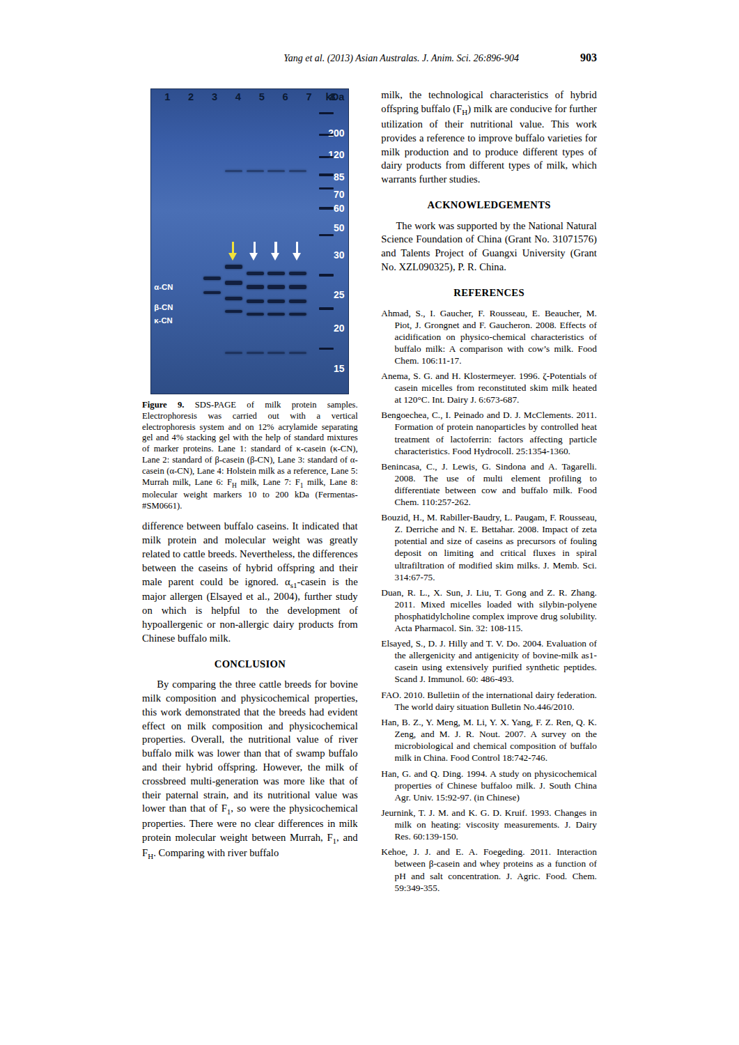Yang et al. (2013) Asian Australas. J. Anim. Sci. 26:896-904 903
12345678
kDa
200 120 85 70 60 50 30 25 20 15
α-CN β-CN κ-CN
Figure 9. SDS-PAGE of milk protein samples. Electrophoresis was carried out with a vertical electrophoresis system and on 12% acrylamide separating gel and 4% stacking gel with the help of standard mixtures of marker proteins. Lane 1: standard of κ-casein (κ-CN), Lane 2: standard of β-casein (β-CN), Lane 3: standard of α-casein (α-CN), Lane 4: Holstein milk as a reference, Lane 5: Murrah milk, Lane 6: FH milk, Lane 7: F1 milk, Lane 8: molecular weight markers 10 to 200 kDa (Fermentas-#SM0661).
difference between buffalo caseins. It indicated that milk protein and molecular weight was greatly related to cattle breeds. Nevertheless, the differences between the caseins of hybrid offspring and their male parent could be ignored. αs1-casein is the major allergen (Elsayed et al., 2004), further study on which is helpful to the development of hypoallergenic or non-allergic dairy products from Chinese buffalo milk.
CONCLUSION
By comparing the three cattle breeds for bovine milk composition and physicochemical properties, this work demonstrated that the breeds had evident effect on milk composition and physicochemical properties. Overall, the nutritional value of river buffalo milk was lower than that of swamp buffalo and their hybrid offspring. However, the milk of crossbreed multi-generation was more like that of their paternal strain, and its nutritional value was lower than that of F1, so were the physicochemical properties. There were no clear differences in milk protein molecular weight between Murrah, F1, and FH. Comparing with river buffalo
milk, the technological characteristics of hybrid offspring buffalo (FH) milk are conducive for further utilization of their nutritional value. This work provides a reference to improve buffalo varieties for milk production and to produce different types of dairy products from different types of milk, which warrants further studies.
ACKNOWLEDGEMENTS
The work was supported by the National Natural Science Foundation of China (Grant No. 31071576) and Talents Project of Guangxi University (Grant No. XZL090325), P. R. China.
REFERENCES
Ahmad, S., I. Gaucher, F. Rousseau, E. Beaucher, M. Piot, J. Grongnet and F. Gaucheron. 2008. Effects of acidification on physico-chemical characteristics of buffalo milk: A comparison with cow’s milk. Food Chem. 106:11-17.
Anema, S. G. and H. Klostermeyer. 1996. ζ-Potentials of casein micelles from reconstituted skim milk heated at 120°C. Int. Dairy J. 6:673-687.
Bengoechea, C., I. Peinado and D. J. McClements. 2011. Formation of protein nanoparticles by controlled heat treatment of lactoferrin: factors affecting particle characteristics. Food Hydrocoll. 25:1354-1360.
Benincasa, C., J. Lewis, G. Sindona and A. Tagarelli. 2008. The use of multi element profiling to differentiate between cow and buffalo milk. Food Chem. 110:257-262.
Bouzid, H., M. Rabiller-Baudry, L. Paugam, F. Rousseau, Z. Derriche and N. E. Bettahar. 2008. Impact of zeta potential and size of caseins as precursors of fouling deposit on limiting and critical fluxes in spiral ultrafiltration of modified skim milks. J. Memb. Sci. 314:67-75.
Duan, R. L., X. Sun, J. Liu, T. Gong and Z. R. Zhang. 2011. Mixed micelles loaded with silybin-polyene phosphatidylcholine complex improve drug solubility. Acta Pharmacol. Sin. 32: 108-115.
Elsayed, S., D. J. Hilly and T. V. Do. 2004. Evaluation of the allergenicity and antigenicity of bovine-milk as1-casein using extensively purified synthetic peptides. Scand J. Immunol. 60: 486-493.
FAO. 2010. Bulletiin of the international dairy federation. The world dairy situation Bulletin No.446/2010.
Han, B. Z., Y. Meng, M. Li, Y. X. Yang, F. Z. Ren, Q. K. Zeng, and M. J. R. Nout. 2007. A survey on the microbiological and chemical composition of buffalo milk in China. Food Control 18:742-746.
Han, G. and Q. Ding. 1994. A study on physicochemical properties of Chinese buffaloo milk. J. South China Agr. Univ. 15:92-97. (in Chinese)
Jeurnink, T. J. M. and K. G. D. Kruif. 1993. Changes in milk on heating: viscosity measurements. J. Dairy Res. 60:139-150.
Kehoe, J. J. and E. A. Foegeding. 2011. Interaction between β-casein and whey proteins as a function of pH and salt concentration. J. Agric. Food. Chem. 59:349-355.